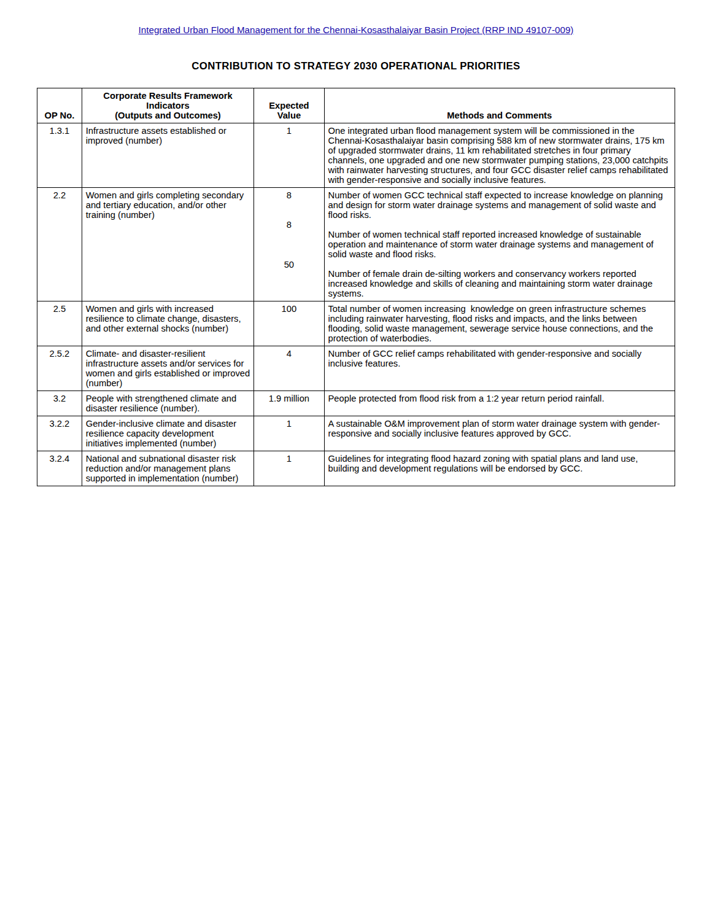Integrated Urban Flood Management for the Chennai-Kosasthalaiyar Basin Project (RRP IND 49107-009)
CONTRIBUTION TO STRATEGY 2030 OPERATIONAL PRIORITIES
| OP No. | Corporate Results Framework Indicators (Outputs and Outcomes) | Expected Value | Methods and Comments |
| --- | --- | --- | --- |
| 1.3.1 | Infrastructure assets established or improved (number) | 1 | One integrated urban flood management system will be commissioned in the Chennai-Kosasthalaiyar basin comprising 588 km of new stormwater drains, 175 km of upgraded stormwater drains, 11 km rehabilitated stretches in four primary channels, one upgraded and one new stormwater pumping stations, 23,000 catchpits with rainwater harvesting structures, and four GCC disaster relief camps rehabilitated with gender-responsive and socially inclusive features. |
| 2.2 | Women and girls completing secondary and tertiary education, and/or other training (number) | 8 8 50 | Number of women GCC technical staff expected to increase knowledge on planning and design for storm water drainage systems and management of solid waste and flood risks. Number of women technical staff reported increased knowledge of sustainable operation and maintenance of storm water drainage systems and management of solid waste and flood risks. Number of female drain de-silting workers and conservancy workers reported increased knowledge and skills of cleaning and maintaining storm water drainage systems. |
| 2.5 | Women and girls with increased resilience to climate change, disasters, and other external shocks (number) | 100 | Total number of women increasing knowledge on green infrastructure schemes including rainwater harvesting, flood risks and impacts, and the links between flooding, solid waste management, sewerage service house connections, and the protection of waterbodies. |
| 2.5.2 | Climate- and disaster-resilient infrastructure assets and/or services for women and girls established or improved (number) | 4 | Number of GCC relief camps rehabilitated with gender-responsive and socially inclusive features. |
| 3.2 | People with strengthened climate and disaster resilience (number). | 1.9 million | People protected from flood risk from a 1:2 year return period rainfall. |
| 3.2.2 | Gender-inclusive climate and disaster resilience capacity development initiatives implemented (number) | 1 | A sustainable O&M improvement plan of storm water drainage system with gender-responsive and socially inclusive features approved by GCC. |
| 3.2.4 | National and subnational disaster risk reduction and/or management plans supported in implementation (number) | 1 | Guidelines for integrating flood hazard zoning with spatial plans and land use, building and development regulations will be endorsed by GCC. |